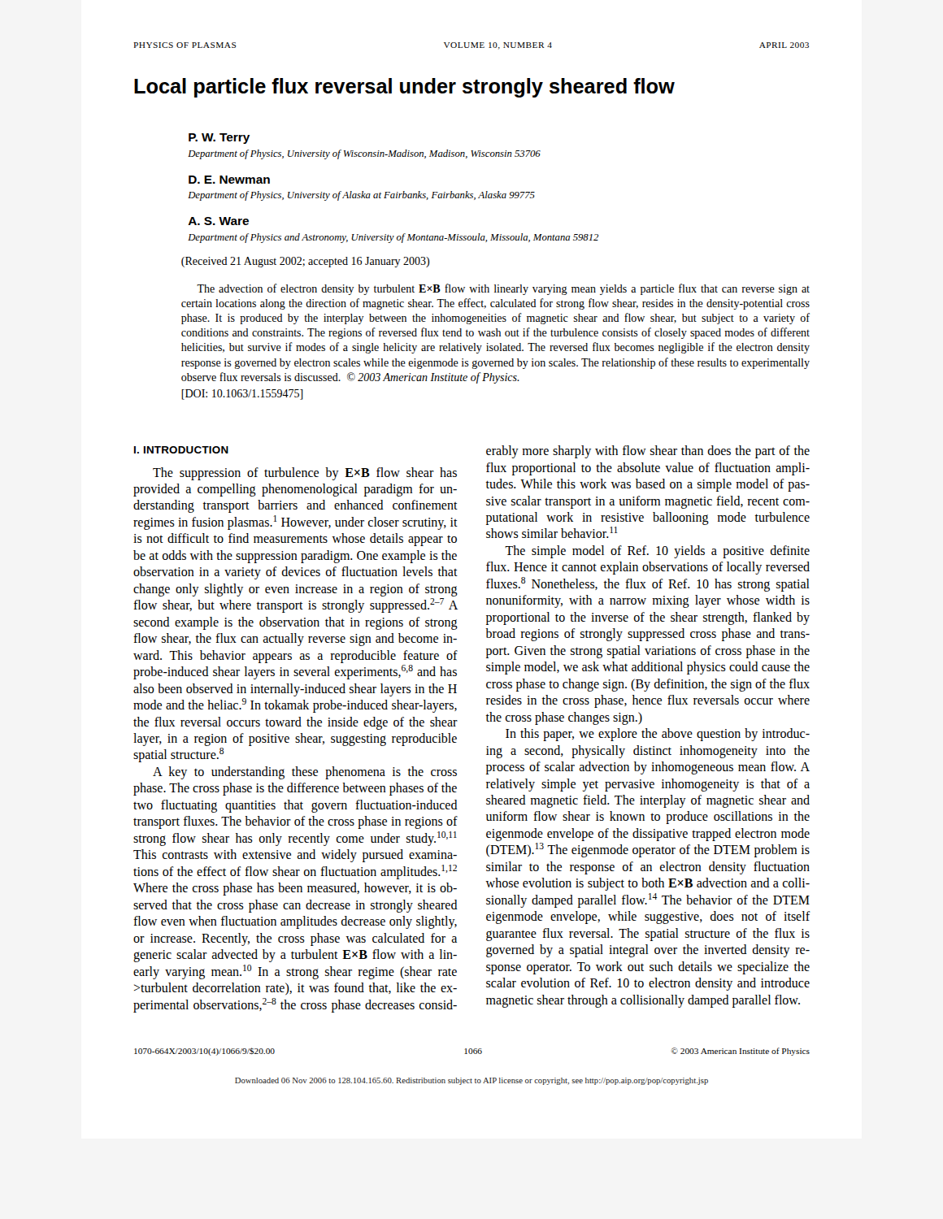Physics of Plasmas
Volume 10, Number 4
April 2003
Local particle flux reversal under strongly sheared flow
P. W. Terry
Department of Physics, University of Wisconsin-Madison, Madison, Wisconsin 53706
D. E. Newman
Department of Physics, University of Alaska at Fairbanks, Fairbanks, Alaska 99775
A. S. Ware
Department of Physics and Astronomy, University of Montana-Missoula, Missoula, Montana 59812
(Received 21 August 2002; accepted 16 January 2003)
The advection of electron density by turbulent E×B flow with linearly varying mean yields a particle flux that can reverse sign at certain locations along the direction of magnetic shear. The effect, calculated for strong flow shear, resides in the density-potential cross phase. It is produced by the interplay between the inhomogeneities of magnetic shear and flow shear, but subject to a variety of conditions and constraints. The regions of reversed flux tend to wash out if the turbulence consists of closely spaced modes of different helicities, but survive if modes of a single helicity are relatively isolated. The reversed flux becomes negligible if the electron density response is governed by electron scales while the eigenmode is governed by ion scales. The relationship of these results to experimentally observe flux reversals is discussed. © 2003 American Institute of Physics.
[DOI: 10.1063/1.1559475]
I. INTRODUCTION
The suppression of turbulence by E×B flow shear has provided a compelling phenomenological paradigm for understanding transport barriers and enhanced confinement regimes in fusion plasmas.1 However, under closer scrutiny, it is not difficult to find measurements whose details appear to be at odds with the suppression paradigm. One example is the observation in a variety of devices of fluctuation levels that change only slightly or even increase in a region of strong flow shear, but where transport is strongly suppressed.2–7 A second example is the observation that in regions of strong flow shear, the flux can actually reverse sign and become inward. This behavior appears as a reproducible feature of probe-induced shear layers in several experiments,6,8 and has also been observed in internally-induced shear layers in the H mode and the heliac.9 In tokamak probe-induced shear-layers, the flux reversal occurs toward the inside edge of the shear layer, in a region of positive shear, suggesting reproducible spatial structure.8
A key to understanding these phenomena is the cross phase. The cross phase is the difference between phases of the two fluctuating quantities that govern fluctuation-induced transport fluxes. The behavior of the cross phase in regions of strong flow shear has only recently come under study.10,11 This contrasts with extensive and widely pursued examinations of the effect of flow shear on fluctuation amplitudes.1,12 Where the cross phase has been measured, however, it is observed that the cross phase can decrease in strongly sheared flow even when fluctuation amplitudes decrease only slightly, or increase. Recently, the cross phase was calculated for a generic scalar advected by a turbulent E×B flow with a linearly varying mean.10 In a strong shear regime (shear rate >turbulent decorrelation rate), it was found that, like the experimental observations,2–8 the cross phase decreases considerably more sharply with flow shear than does the part of the flux proportional to the absolute value of fluctuation amplitudes. While this work was based on a simple model of passive scalar transport in a uniform magnetic field, recent computational work in resistive ballooning mode turbulence shows similar behavior.11
The simple model of Ref. 10 yields a positive definite flux. Hence it cannot explain observations of locally reversed fluxes.8 Nonetheless, the flux of Ref. 10 has strong spatial nonuniformity, with a narrow mixing layer whose width is proportional to the inverse of the shear strength, flanked by broad regions of strongly suppressed cross phase and transport. Given the strong spatial variations of cross phase in the simple model, we ask what additional physics could cause the cross phase to change sign. (By definition, the sign of the flux resides in the cross phase, hence flux reversals occur where the cross phase changes sign.)
In this paper, we explore the above question by introducing a second, physically distinct inhomogeneity into the process of scalar advection by inhomogeneous mean flow. A relatively simple yet pervasive inhomogeneity is that of a sheared magnetic field. The interplay of magnetic shear and uniform flow shear is known to produce oscillations in the eigenmode envelope of the dissipative trapped electron mode (DTEM).13 The eigenmode operator of the DTEM problem is similar to the response of an electron density fluctuation whose evolution is subject to both E×B advection and a collisionally damped parallel flow.14 The behavior of the DTEM eigenmode envelope, while suggestive, does not of itself guarantee flux reversal. The spatial structure of the flux is governed by a spatial integral over the inverted density response operator. To work out such details we specialize the scalar evolution of Ref. 10 to electron density and introduce magnetic shear through a collisionally damped parallel flow.
1070-664X/2003/10(4)/1066/9/$20.00
1066
© 2003 American Institute of Physics
Downloaded 06 Nov 2006 to 128.104.165.60. Redistribution subject to AIP license or copyright, see http://pop.aip.org/pop/copyright.jsp